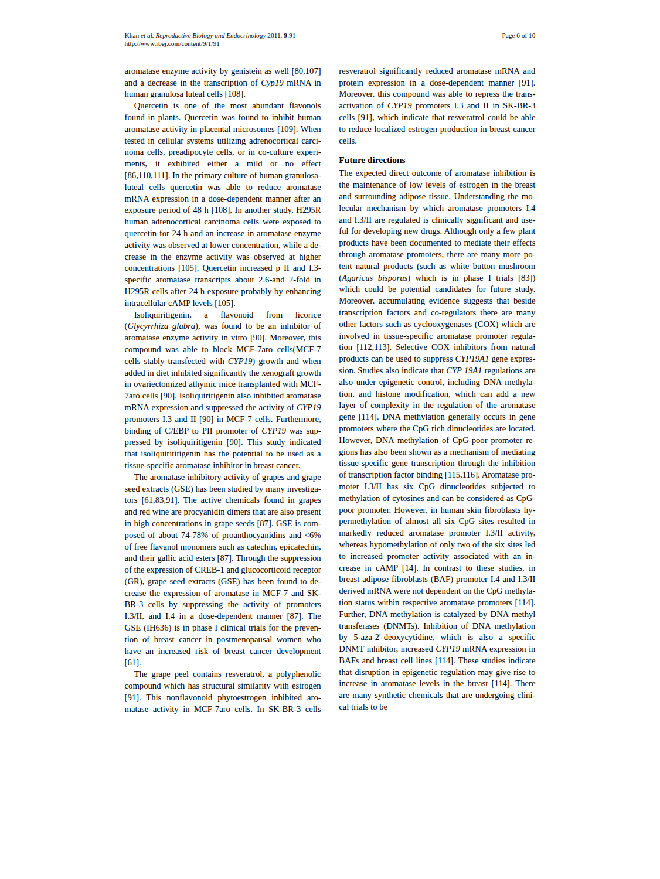Khan et al. Reproductive Biology and Endocrinology 2011, 9:91 http://www.rbej.com/content/9/1/91
Page 6 of 10
aromatase enzyme activity by genistein as well [80,107] and a decrease in the transcription of Cyp19 mRNA in human granulosa luteal cells [108].
Quercetin is one of the most abundant flavonols found in plants. Quercetin was found to inhibit human aromatase activity in placental microsomes [109]. When tested in cellular systems utilizing adrenocortical carcinoma cells, preadipocyte cells, or in co-culture experiments, it exhibited either a mild or no effect [86,110,111]. In the primary culture of human granulosa-luteal cells quercetin was able to reduce aromatase mRNA expression in a dose-dependent manner after an exposure period of 48 h [108]. In another study, H295R human adrenocortical carcinoma cells were exposed to quercetin for 24 h and an increase in aromatase enzyme activity was observed at lower concentration, while a decrease in the enzyme activity was observed at higher concentrations [105]. Quercetin increased p II and I.3-specific aromatase transcripts about 2.6-and 2-fold in H295R cells after 24 h exposure probably by enhancing intracellular cAMP levels [105].
Isoliquiritigenin, a flavonoid from licorice (Glycyrrhiza glabra), was found to be an inhibitor of aromatase enzyme activity in vitro [90]. Moreover, this compound was able to block MCF-7aro cells(MCF-7 cells stably transfected with CYP19) growth and when added in diet inhibited significantly the xenograft growth in ovariectomized athymic mice transplanted with MCF-7aro cells [90]. Isoliquiritigenin also inhibited aromatase mRNA expression and suppressed the activity of CYP19 promoters I.3 and II [90] in MCF-7 cells. Furthermore, binding of C/EBP to PII promoter of CYP19 was suppressed by isoliquiritigenin [90]. This study indicated that isoliquirititigenin has the potential to be used as a tissue-specific aromatase inhibitor in breast cancer.
The aromatase inhibitory activity of grapes and grape seed extracts (GSE) has been studied by many investigators [61,83,91]. The active chemicals found in grapes and red wine are procyanidin dimers that are also present in high concentrations in grape seeds [87]. GSE is composed of about 74-78% of proanthocyanidins and <6% of free flavanol monomers such as catechin, epicatechin, and their gallic acid esters [87]. Through the suppression of the expression of CREB-1 and glucocorticoid receptor (GR), grape seed extracts (GSE) has been found to decrease the expression of aromatase in MCF-7 and SK-BR-3 cells by suppressing the activity of promoters I.3/II, and I.4 in a dose-dependent manner [87]. The GSE (IH636) is in phase I clinical trials for the prevention of breast cancer in postmenopausal women who have an increased risk of breast cancer development [61].
The grape peel contains resveratrol, a polyphenolic compound which has structural similarity with estrogen [91]. This nonflavonoid phytoestrogen inhibited aromatase activity in MCF-7aro cells. In SK-BR-3 cells resveratrol significantly reduced aromatase mRNA and protein expression in a dose-dependent manner [91]. Moreover, this compound was able to repress the transactivation of CYP19 promoters I.3 and II in SK-BR-3 cells [91], which indicate that resveratrol could be able to reduce localized estrogen production in breast cancer cells.
Future directions
The expected direct outcome of aromatase inhibition is the maintenance of low levels of estrogen in the breast and surrounding adipose tissue. Understanding the molecular mechanism by which aromatase promoters I.4 and I.3/II are regulated is clinically significant and useful for developing new drugs. Although only a few plant products have been documented to mediate their effects through aromatase promoters, there are many more potent natural products (such as white button mushroom (Agaricus bisporus) which is in phase I trials [83]) which could be potential candidates for future study. Moreover, accumulating evidence suggests that beside transcription factors and co-regulators there are many other factors such as cyclooxygenases (COX) which are involved in tissue-specific aromatase promoter regulation [112,113]. Selective COX inhibitors from natural products can be used to suppress CYP19A1 gene expression. Studies also indicate that CYP 19A1 regulations are also under epigenetic control, including DNA methylation, and histone modification, which can add a new layer of complexity in the regulation of the aromatase gene [114]. DNA methylation generally occurs in gene promoters where the CpG rich dinucleotides are located. However, DNA methylation of CpG-poor promoter regions has also been shown as a mechanism of mediating tissue-specific gene transcription through the inhibition of transcription factor binding [115,116]. Aromatase promoter I.3/II has six CpG dinucleotides subjected to methylation of cytosines and can be considered as CpG-poor promoter. However, in human skin fibroblasts hypermethylation of almost all six CpG sites resulted in markedly reduced aromatase promoter I.3/II activity, whereas hypomethylation of only two of the six sites led to increased promoter activity associated with an increase in cAMP [14]. In contrast to these studies, in breast adipose fibroblasts (BAF) promoter I.4 and I.3/II derived mRNA were not dependent on the CpG methylation status within respective aromatase promoters [114]. Further, DNA methylation is catalyzed by DNA methyl transferases (DNMTs). Inhibition of DNA methylation by 5-aza-2'-deoxycytidine, which is also a specific DNMT inhibitor, increased CYP19 mRNA expression in BAFs and breast cell lines [114]. These studies indicate that disruption in epigenetic regulation may give rise to increase in aromatase levels in the breast [114]. There are many synthetic chemicals that are undergoing clinical trials to be